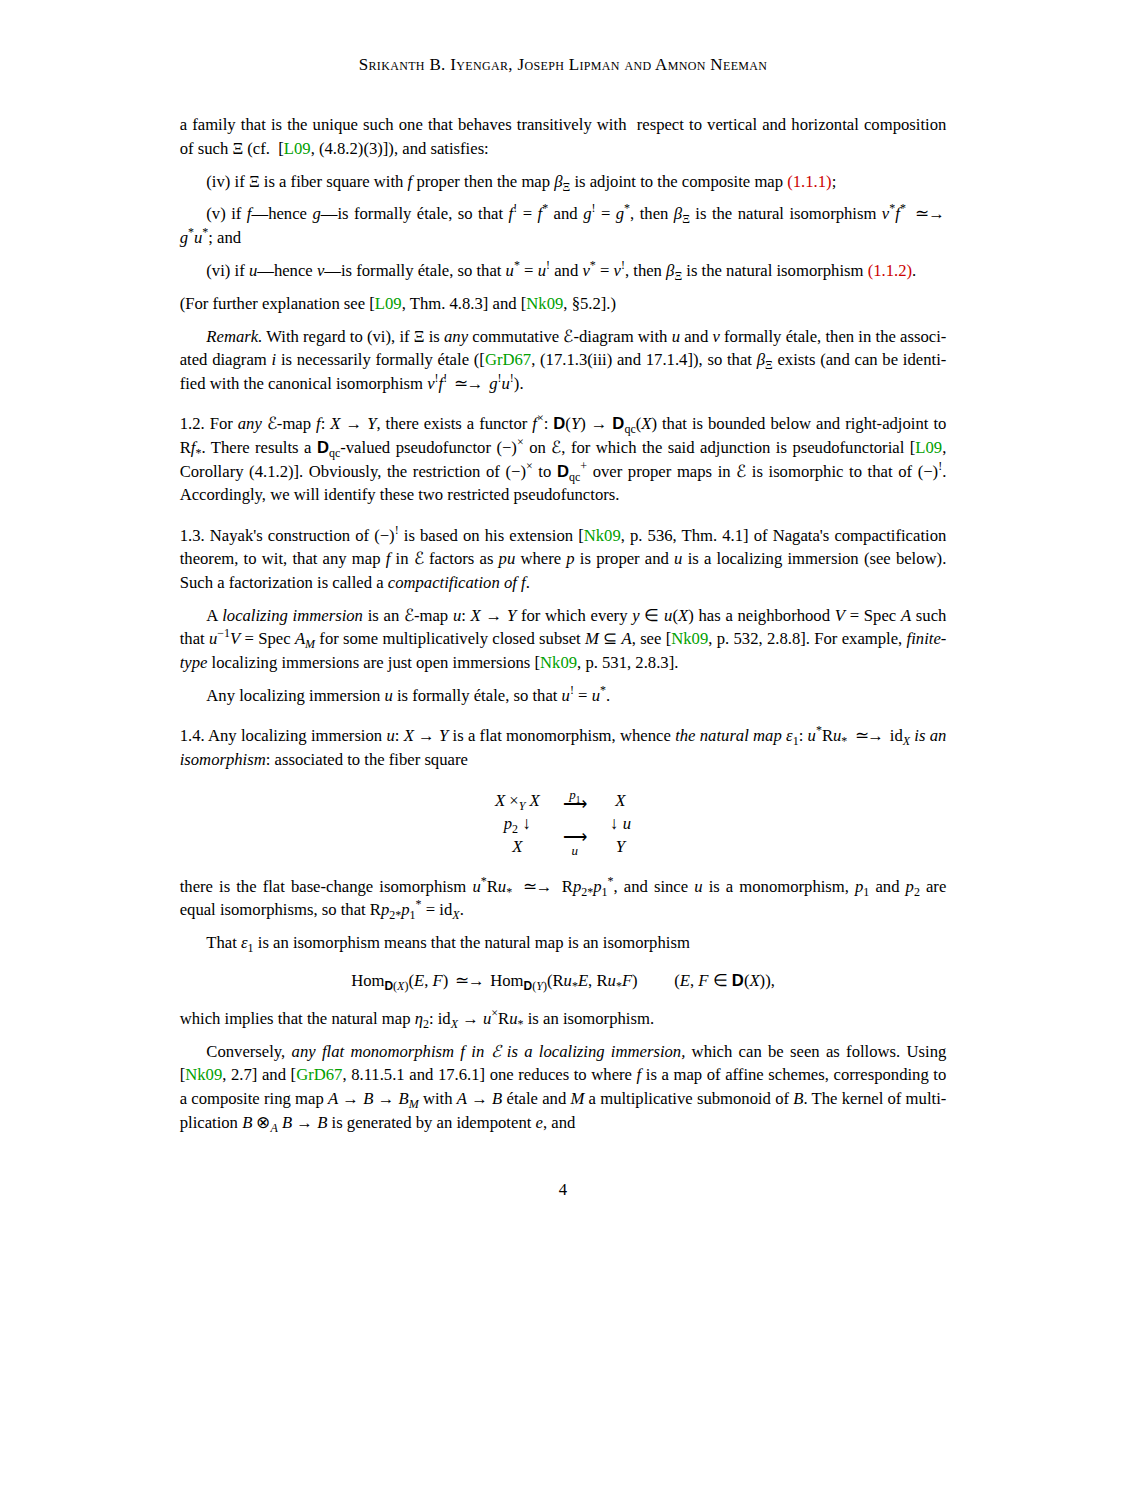Srikanth B. Iyengar, Joseph Lipman and Amnon Neeman
a family that is the unique such one that behaves transitively with respect to vertical and horizontal composition of such Ξ (cf. [L09, (4.8.2)(3)]), and satisfies:
(iv) if Ξ is a fiber square with f proper then the map βΞ is adjoint to the composite map (1.1.1);
(v) if f—hence g—is formally étale, so that f! = f* and g! = g*, then βΞ is the natural isomorphism v*f* ≃→ g*u*; and
(vi) if u—hence v—is formally étale, so that u* = u! and v* = v!, then βΞ is the natural isomorphism (1.1.2).
(For further explanation see [L09, Thm. 4.8.3] and [Nk09, §5.2].)
Remark. With regard to (vi), if Ξ is any commutative ℰ-diagram with u and v formally étale, then in the associated diagram i is necessarily formally étale ([GrD67, (17.1.3(iii) and 17.1.4]), so that βΞ exists (and can be identified with the canonical isomorphism v!f! ≃→ g!u!).
1.2. For any ℰ-map f: X → Y, there exists a functor f×: D(Y) → Dqc(X) that is bounded below and right-adjoint to Rf*. There results a Dqc-valued pseudofunctor (−)× on ℰ, for which the said adjunction is pseudofunctorial [L09, Corollary (4.1.2)]. Obviously, the restriction of (−)× to Dqc+ over proper maps in ℰ is isomorphic to that of (−)!. Accordingly, we will identify these two restricted pseudofunctors.
1.3. Nayak's construction of (−)! is based on his extension [Nk09, p. 536, Thm. 4.1] of Nagata's compactification theorem, to wit, that any map f in ℰ factors as pu where p is proper and u is a localizing immersion (see below). Such a factorization is called a compactification of f.
A localizing immersion is an ℰ-map u: X → Y for which every y ∈ u(X) has a neighborhood V = Spec A such that u−1V = Spec AM for some multiplicatively closed subset M ⊆ A, see [Nk09, p. 532, 2.8.8]. For example, finite-type localizing immersions are just open immersions [Nk09, p. 531, 2.8.3].
Any localizing immersion u is formally étale, so that u! = u*.
1.4. Any localizing immersion u: X → Y is a flat monomorphism, whence the natural map ε1: u*Ru* ≃→ idX is an isomorphism: associated to the fiber square
| X × Y X | p 1 ⟶ | X |
| p 2 ↓ | | ↓ u |
| X | ⟶ u | Y |
there is the flat base-change isomorphism u*Ru* ≃→ Rp2*p1*, and since u is a monomorphism, p1 and p2 are equal isomorphisms, so that Rp2*p1* = idX.
That ε1 is an isomorphism means that the natural map is an isomorphism
HomD(X)(E, F) ≃→ HomD(Y)(Ru*E, Ru*F) (E, F ∈ D(X)),
which implies that the natural map η2: idX → u×Ru* is an isomorphism.
Conversely, any flat monomorphism f in ℰ is a localizing immersion, which can be seen as follows. Using [Nk09, 2.7] and [GrD67, 8.11.5.1 and 17.6.1] one reduces to where f is a map of affine schemes, corresponding to a composite ring map A → B → BM with A → B étale and M a multiplicative submonoid of B. The kernel of multiplication B ⊗A B → B is generated by an idempotent e, and
4